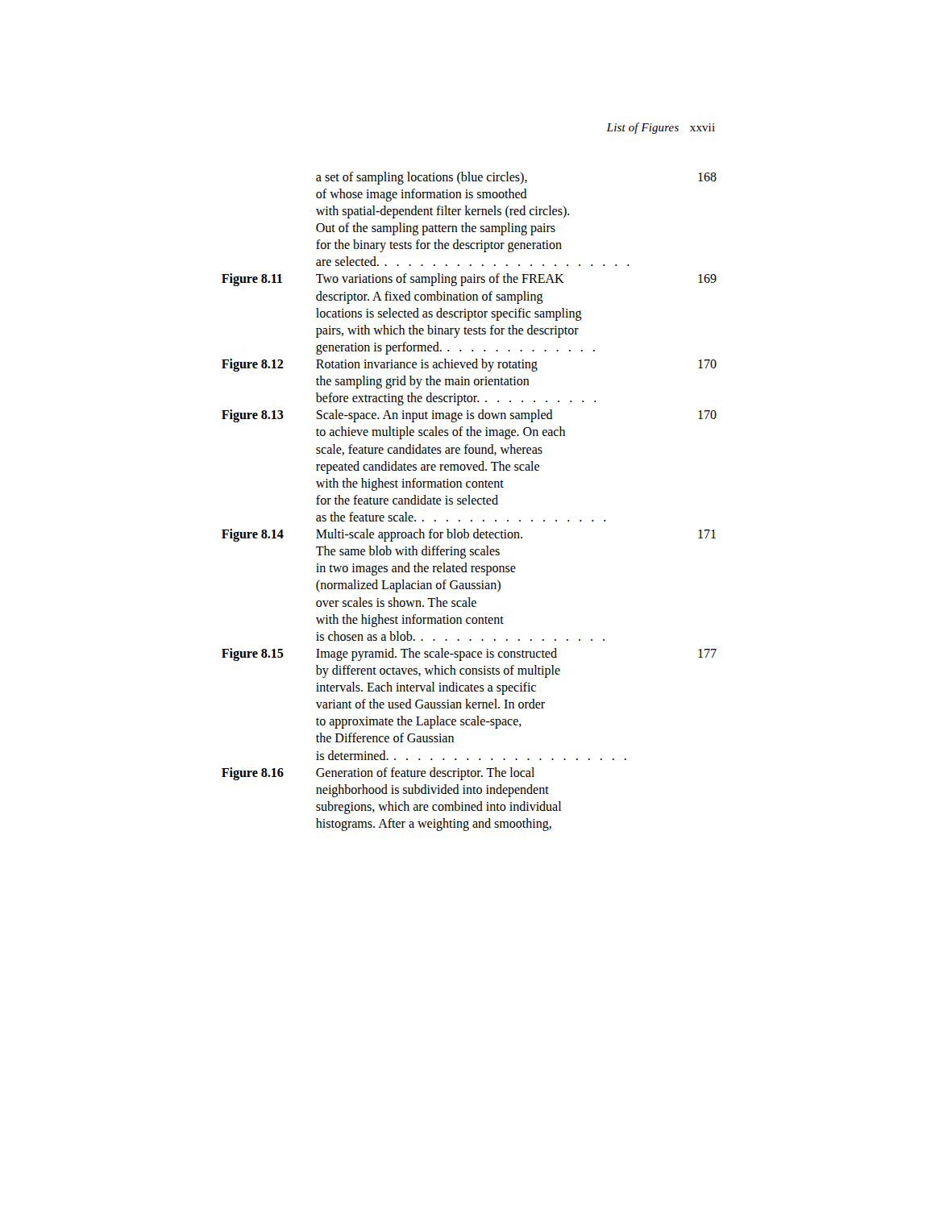List of Figures xxvii
| | a set of sampling locations (blue circles), of whose image information is smoothed with spatial-dependent filter kernels (red circles). Out of the sampling pattern the sampling pairs for the binary tests for the descriptor generation are selected. . . . . . . . . . . . . . . . . . . . . . | 168 |
| Figure 8.11 | Two variations of sampling pairs of the FREAK descriptor. A fixed combination of sampling locations is selected as descriptor specific sampling pairs, with which the binary tests for the descriptor generation is performed. . . . . . . . . . . . . . | 169 |
| Figure 8.12 | Rotation invariance is achieved by rotating the sampling grid by the main orientation before extracting the descriptor. . . . . . . . . . . | 170 |
| Figure 8.13 | Scale-space. An input image is down sampled to achieve multiple scales of the image. On each scale, feature candidates are found, whereas repeated candidates are removed. The scale with the highest information content for the feature candidate is selected as the feature scale. . . . . . . . . . . . . . . . . | 170 |
| Figure 8.14 | Multi-scale approach for blob detection. The same blob with differing scales in two images and the related response (normalized Laplacian of Gaussian) over scales is shown. The scale with the highest information content is chosen as a blob. . . . . . . . . . . . . . . . . | 171 |
| Figure 8.15 | Image pyramid. The scale-space is constructed by different octaves, which consists of multiple intervals. Each interval indicates a specific variant of the used Gaussian kernel. In order to approximate the Laplace scale-space, the Difference of Gaussian is determined. . . . . . . . . . . . . . . . . . . . . | 177 |
| Figure 8.16 | Generation of feature descriptor. The local neighborhood is subdivided into independent subregions, which are combined into individual histograms. After a weighting and smoothing, | |